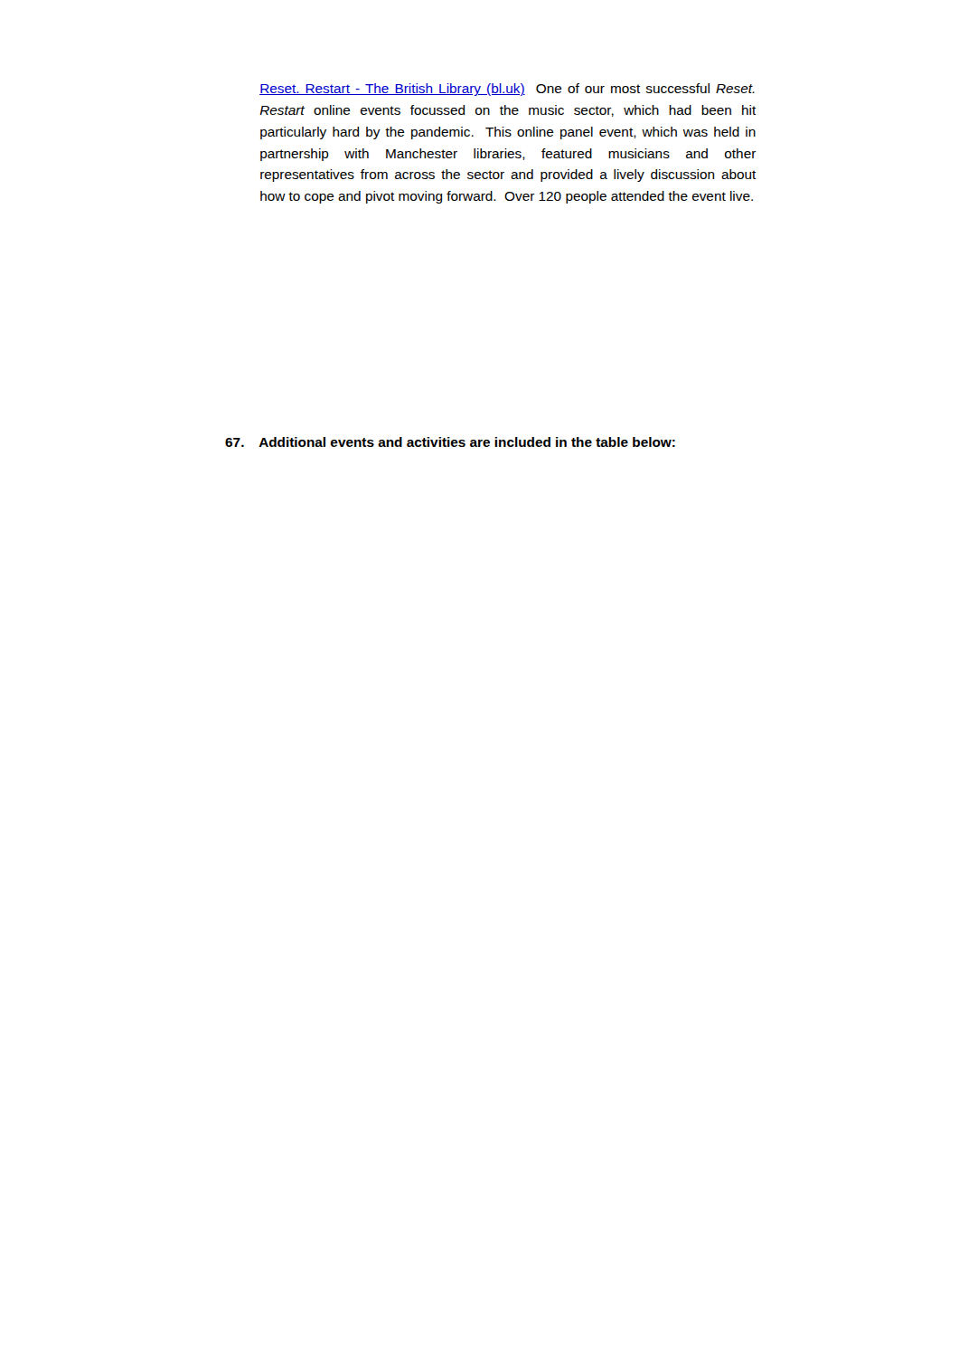Reset. Restart - The British Library (bl.uk) One of our most successful Reset. Restart online events focussed on the music sector, which had been hit particularly hard by the pandemic. This online panel event, which was held in partnership with Manchester libraries, featured musicians and other representatives from across the sector and provided a lively discussion about how to cope and pivot moving forward. Over 120 people attended the event live.
Additional events and activities are included in the table below: